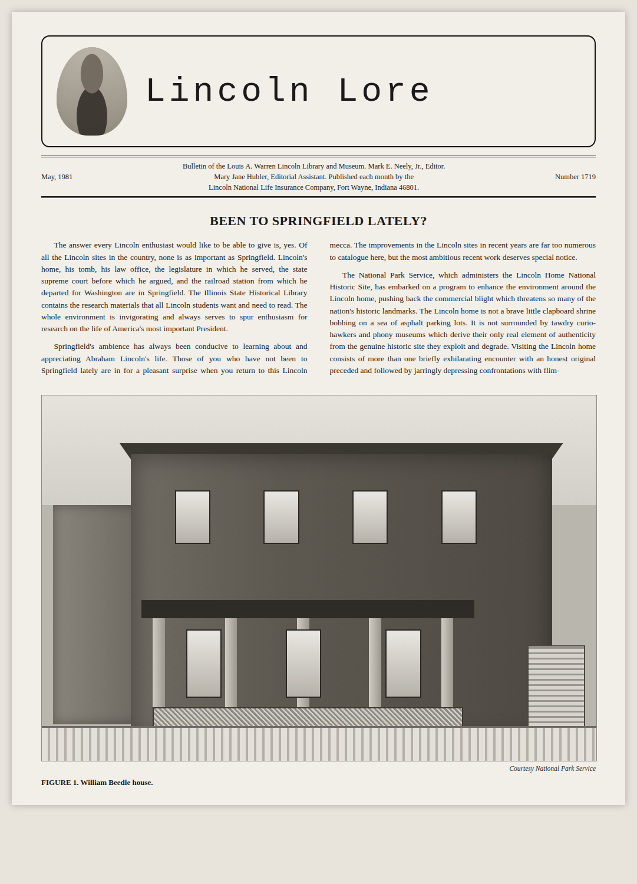Lincoln Lore
May, 1981
Bulletin of the Louis A. Warren Lincoln Library and Museum. Mark E. Neely, Jr., Editor.
Mary Jane Hubler, Editorial Assistant. Published each month by the
Lincoln National Life Insurance Company, Fort Wayne, Indiana 46801.
Number 1719
BEEN TO SPRINGFIELD LATELY?
The answer every Lincoln enthusiast would like to be able to give is, yes. Of all the Lincoln sites in the country, none is as important as Springfield. Lincoln's home, his tomb, his law office, the legislature in which he served, the state supreme court before which he argued, and the railroad station from which he departed for Washington are in Springfield. The Illinois State Historical Library contains the research materials that all Lincoln students want and need to read. The whole environment is invigorating and always serves to spur enthusiasm for research on the life of America's most important President.
Springfield's ambience has always been conducive to learning about and appreciating Abraham Lincoln's life. Those of you who have not been to Springfield lately are in for a pleasant surprise when you return to this Lincoln mecca. The improvements in the Lincoln sites in recent years are far too numerous to catalogue here, but the most ambitious recent work deserves special notice.
The National Park Service, which administers the Lincoln Home National Historic Site, has embarked on a program to enhance the environment around the Lincoln home, pushing back the commercial blight which threatens so many of the nation's historic landmarks. The Lincoln home is not a brave little clapboard shrine bobbing on a sea of asphalt parking lots. It is not surrounded by tawdry curio-hawkers and phony museums which derive their only real element of authenticity from the genuine historic site they exploit and degrade. Visiting the Lincoln home consists of more than one briefly exhilarating encounter with an honest original preceded and followed by jarringly depressing confrontations with flim-
Courtesy National Park Service
FIGURE 1. William Beedle house.